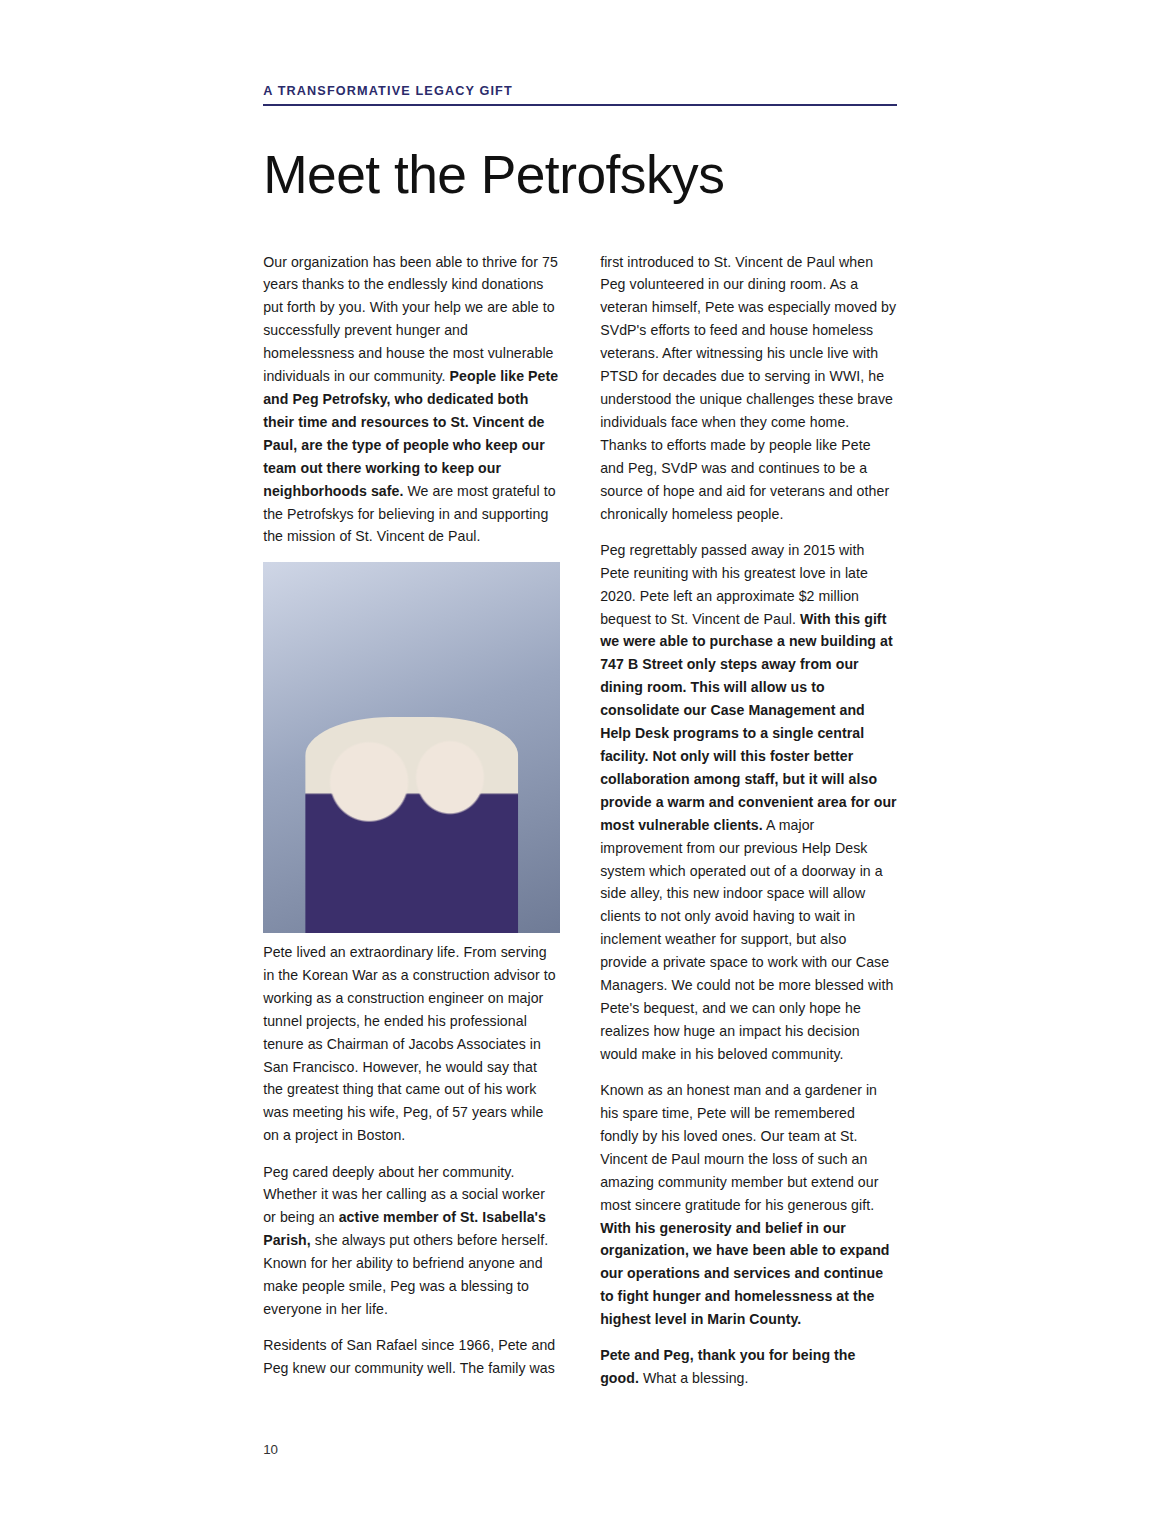A Transformative Legacy Gift
Meet the Petrofskys
Our organization has been able to thrive for 75 years thanks to the endlessly kind donations put forth by you. With your help we are able to successfully prevent hunger and homelessness and house the most vulnerable individuals in our community. People like Pete and Peg Petrofsky, who dedicated both their time and resources to St. Vincent de Paul, are the type of people who keep our team out there working to keep our neighborhoods safe. We are most grateful to the Petrofskys for believing in and supporting the mission of St. Vincent de Paul.
Pete lived an extraordinary life. From serving in the Korean War as a construction advisor to working as a construction engineer on major tunnel projects, he ended his professional tenure as Chairman of Jacobs Associates in San Francisco. However, he would say that the greatest thing that came out of his work was meeting his wife, Peg, of 57 years while on a project in Boston.
Peg cared deeply about her community. Whether it was her calling as a social worker or being an active member of St. Isabella's Parish, she always put others before herself. Known for her ability to befriend anyone and make people smile, Peg was a blessing to everyone in her life.
Residents of San Rafael since 1966, Pete and Peg knew our community well. The family was first introduced to St. Vincent de Paul when Peg volunteered in our dining room. As a veteran himself, Pete was especially moved by SVdP's efforts to feed and house homeless veterans. After witnessing his uncle live with PTSD for decades due to serving in WWI, he understood the unique challenges these brave individuals face when they come home. Thanks to efforts made by people like Pete and Peg, SVdP was and continues to be a source of hope and aid for veterans and other chronically homeless people.
Peg regrettably passed away in 2015 with Pete reuniting with his greatest love in late 2020. Pete left an approximate $2 million bequest to St. Vincent de Paul. With this gift we were able to purchase a new building at 747 B Street only steps away from our dining room. This will allow us to consolidate our Case Management and Help Desk programs to a single central facility. Not only will this foster better collaboration among staff, but it will also provide a warm and convenient area for our most vulnerable clients. A major improvement from our previous Help Desk system which operated out of a doorway in a side alley, this new indoor space will allow clients to not only avoid having to wait in inclement weather for support, but also provide a private space to work with our Case Managers. We could not be more blessed with Pete's bequest, and we can only hope he realizes how huge an impact his decision would make in his beloved community.
Known as an honest man and a gardener in his spare time, Pete will be remembered fondly by his loved ones. Our team at St. Vincent de Paul mourn the loss of such an amazing community member but extend our most sincere gratitude for his generous gift. With his generosity and belief in our organization, we have been able to expand our operations and services and continue to fight hunger and homelessness at the highest level in Marin County.
Pete and Peg, thank you for being the good. What a blessing.
10